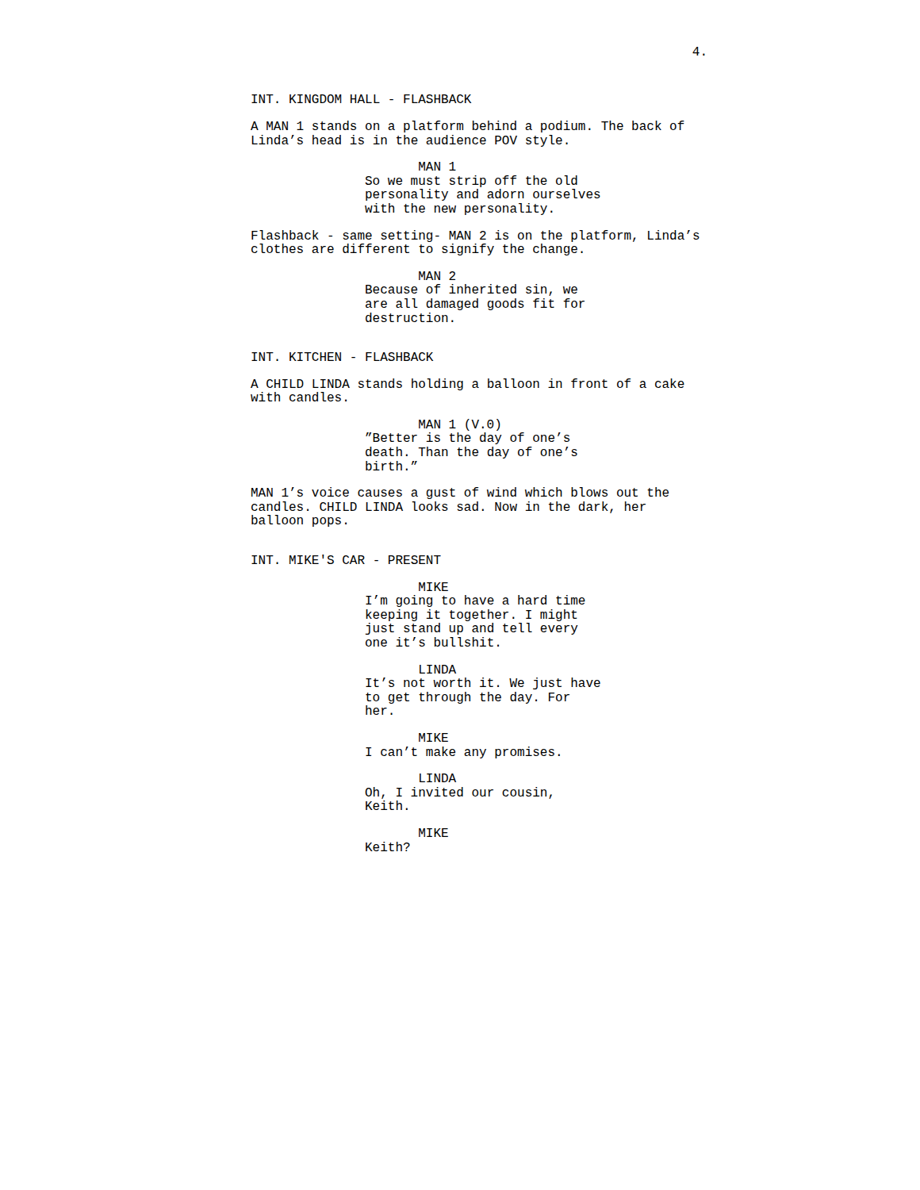4.
INT. KINGDOM HALL - FLASHBACK
A MAN 1 stands on a platform behind a podium. The back of Linda’s head is in the audience POV style.
MAN 1
So we must strip off the old personality and adorn ourselves with the new personality.
Flashback - same setting- MAN 2 is on the platform, Linda’s clothes are different to signify the change.
MAN 2
Because of inherited sin, we are all damaged goods fit for destruction.
INT. KITCHEN - FLASHBACK
A CHILD LINDA stands holding a balloon in front of a cake with candles.
MAN 1 (V.0)
”Better is the day of one’s death. Than the day of one’s birth.”
MAN 1’s voice causes a gust of wind which blows out the candles. CHILD LINDA looks sad. Now in the dark, her balloon pops.
INT. MIKE'S CAR - PRESENT
MIKE
I’m going to have a hard time keeping it together. I might just stand up and tell every one it’s bullshit.
LINDA
It’s not worth it. We just have to get through the day. For her.
MIKE
I can’t make any promises.
LINDA
Oh, I invited our cousin, Keith.
MIKE
Keith?